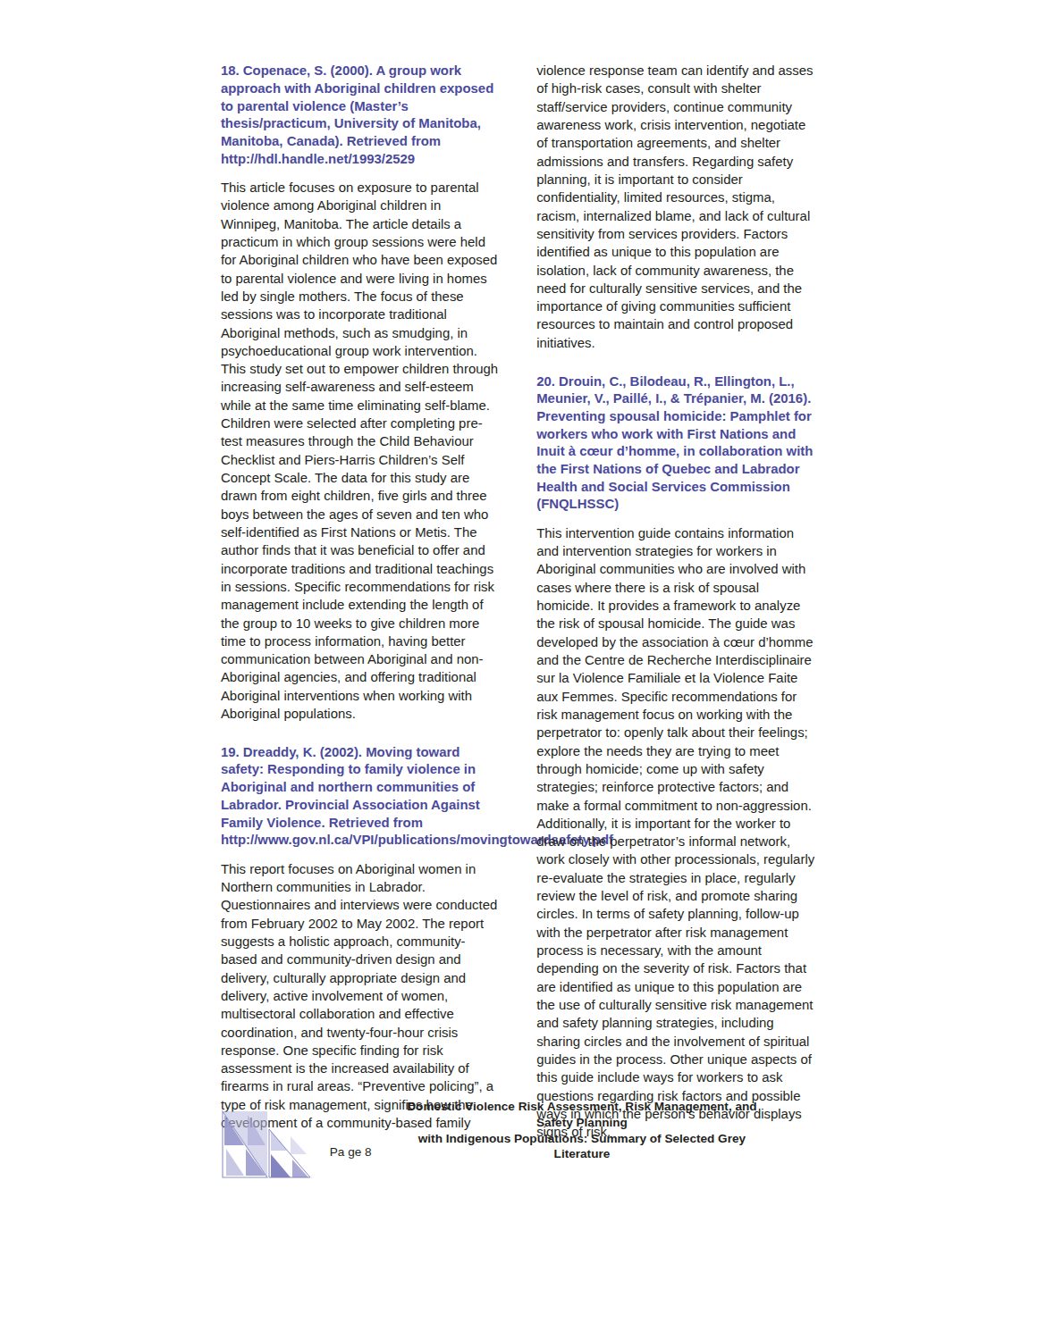18. Copenace, S. (2000). A group work approach with Aboriginal children exposed to parental violence (Master’s thesis/practicum, University of Manitoba, Manitoba, Canada). Retrieved from http://hdl.handle.net/1993/2529
This article focuses on exposure to parental violence among Aboriginal children in Winnipeg, Manitoba. The article details a practicum in which group sessions were held for Aboriginal children who have been exposed to parental violence and were living in homes led by single mothers. The focus of these sessions was to incorporate traditional Aboriginal methods, such as smudging, in psychoeducational group work intervention. This study set out to empower children through increasing self-awareness and self-esteem while at the same time eliminating self-blame. Children were selected after completing pre-test measures through the Child Behaviour Checklist and Piers-Harris Children’s Self Concept Scale. The data for this study are drawn from eight children, five girls and three boys between the ages of seven and ten who self-identified as First Nations or Metis. The author finds that it was beneficial to offer and incorporate traditions and traditional teachings in sessions. Specific recommendations for risk management include extending the length of the group to 10 weeks to give children more time to process information, having better communication between Aboriginal and non-Aboriginal agencies, and offering traditional Aboriginal interventions when working with Aboriginal populations.
19. Dreaddy, K. (2002). Moving toward safety: Responding to family violence in Aboriginal and northern communities of Labrador. Provincial Association Against Family Violence. Retrieved from http://www.gov.nl.ca/VPI/publications/movingtowardsafety.pdf
This report focuses on Aboriginal women in Northern communities in Labrador. Questionnaires and interviews were conducted from February 2002 to May 2002. The report suggests a holistic approach, community-based and community-driven design and delivery, culturally appropriate design and delivery, active involvement of women, multisectoral collaboration and effective coordination, and twenty-four-hour crisis response. One specific finding for risk assessment is the increased availability of firearms in rural areas. “Preventive policing”, a type of risk management, signifies how the development of a community-based family violence response team can identify and asses of high-risk cases, consult with shelter staff/service providers, continue community awareness work, crisis intervention, negotiate of transportation agreements, and shelter admissions and transfers. Regarding safety planning, it is important to consider confidentiality, limited resources, stigma, racism, internalized blame, and lack of cultural sensitivity from services providers. Factors identified as unique to this population are isolation, lack of community awareness, the need for culturally sensitive services, and the importance of giving communities sufficient resources to maintain and control proposed initiatives.
20. Drouin, C., Bilodeau, R., Ellington, L., Meunier, V., Paillé, I., & Trépanier, M. (2016). Preventing spousal homicide: Pamphlet for workers who work with First Nations and Inuit à cœur d’homme, in collaboration with the First Nations of Quebec and Labrador Health and Social Services Commission (FNQLHSSC)
This intervention guide contains information and intervention strategies for workers in Aboriginal communities who are involved with cases where there is a risk of spousal homicide. It provides a framework to analyze the risk of spousal homicide. The guide was developed by the association à cœur d’homme and the Centre de Recherche Interdisciplinaire sur la Violence Familiale et la Violence Faite aux Femmes. Specific recommendations for risk management focus on working with the perpetrator to: openly talk about their feelings; explore the needs they are trying to meet through homicide; come up with safety strategies; reinforce protective factors; and make a formal commitment to non-aggression. Additionally, it is important for the worker to draw on the perpetrator’s informal network, work closely with other processionals, regularly re-evaluate the strategies in place, regularly review the level of risk, and promote sharing circles. In terms of safety planning, follow-up with the perpetrator after risk management process is necessary, with the amount depending on the severity of risk. Factors that are identified as unique to this population are the use of culturally sensitive risk management and safety planning strategies, including sharing circles and the involvement of spiritual guides in the process. Other unique aspects of this guide include ways for workers to ask questions regarding risk factors and possible ways in which the person’s behavior displays signs of risk.
Pa ge 8
Domestic Violence Risk Assessment, Risk Management, and Safety Planning
with Indigenous Populations: Summary of Selected Grey Literature